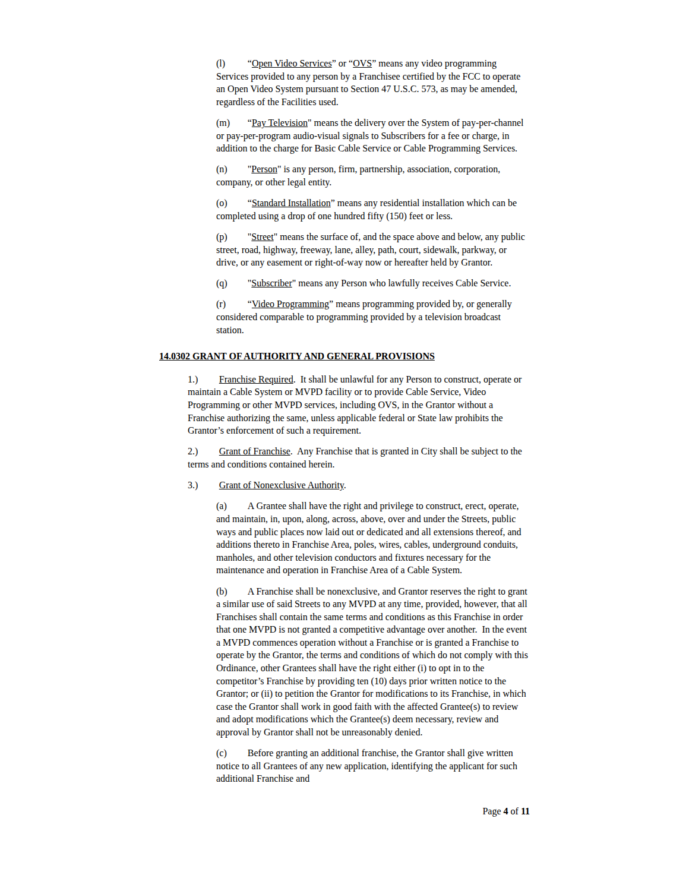(l)“Open Video Services” or “OVS” means any video programming Services provided to any person by a Franchisee certified by the FCC to operate an Open Video System pursuant to Section 47 U.S.C. 573, as may be amended, regardless of the Facilities used.
(m)“Pay Television" means the delivery over the System of pay-per-channel or pay-per-program audio-visual signals to Subscribers for a fee or charge, in addition to the charge for Basic Cable Service or Cable Programming Services.
(n)"Person" is any person, firm, partnership, association, corporation, company, or other legal entity.
(o)“Standard Installation” means any residential installation which can be completed using a drop of one hundred fifty (150) feet or less.
(p)"Street" means the surface of, and the space above and below, any public street, road, highway, freeway, lane, alley, path, court, sidewalk, parkway, or drive, or any easement or right-of-way now or hereafter held by Grantor.
(q)"Subscriber" means any Person who lawfully receives Cable Service.
(r)“Video Programming” means programming provided by, or generally considered comparable to programming provided by a television broadcast station.
14.0302 GRANT OF AUTHORITY AND GENERAL PROVISIONS
1.) Franchise Required. It shall be unlawful for any Person to construct, operate or maintain a Cable System or MVPD facility or to provide Cable Service, Video Programming or other MVPD services, including OVS, in the Grantor without a Franchise authorizing the same, unless applicable federal or State law prohibits the Grantor’s enforcement of such a requirement.
2.) Grant of Franchise. Any Franchise that is granted in City shall be subject to the terms and conditions contained herein.
3.) Grant of Nonexclusive Authority.
(a) A Grantee shall have the right and privilege to construct, erect, operate, and maintain, in, upon, along, across, above, over and under the Streets, public ways and public places now laid out or dedicated and all extensions thereof, and additions thereto in Franchise Area, poles, wires, cables, underground conduits, manholes, and other television conductors and fixtures necessary for the maintenance and operation in Franchise Area of a Cable System.
(b) A Franchise shall be nonexclusive, and Grantor reserves the right to grant a similar use of said Streets to any MVPD at any time, provided, however, that all Franchises shall contain the same terms and conditions as this Franchise in order that one MVPD is not granted a competitive advantage over another. In the event a MVPD commences operation without a Franchise or is granted a Franchise to operate by the Grantor, the terms and conditions of which do not comply with this Ordinance, other Grantees shall have the right either (i) to opt in to the competitor’s Franchise by providing ten (10) days prior written notice to the Grantor; or (ii) to petition the Grantor for modifications to its Franchise, in which case the Grantor shall work in good faith with the affected Grantee(s) to review and adopt modifications which the Grantee(s) deem necessary, review and approval by Grantor shall not be unreasonably denied.
(c) Before granting an additional franchise, the Grantor shall give written notice to all Grantees of any new application, identifying the applicant for such additional Franchise and
Page 4 of 11